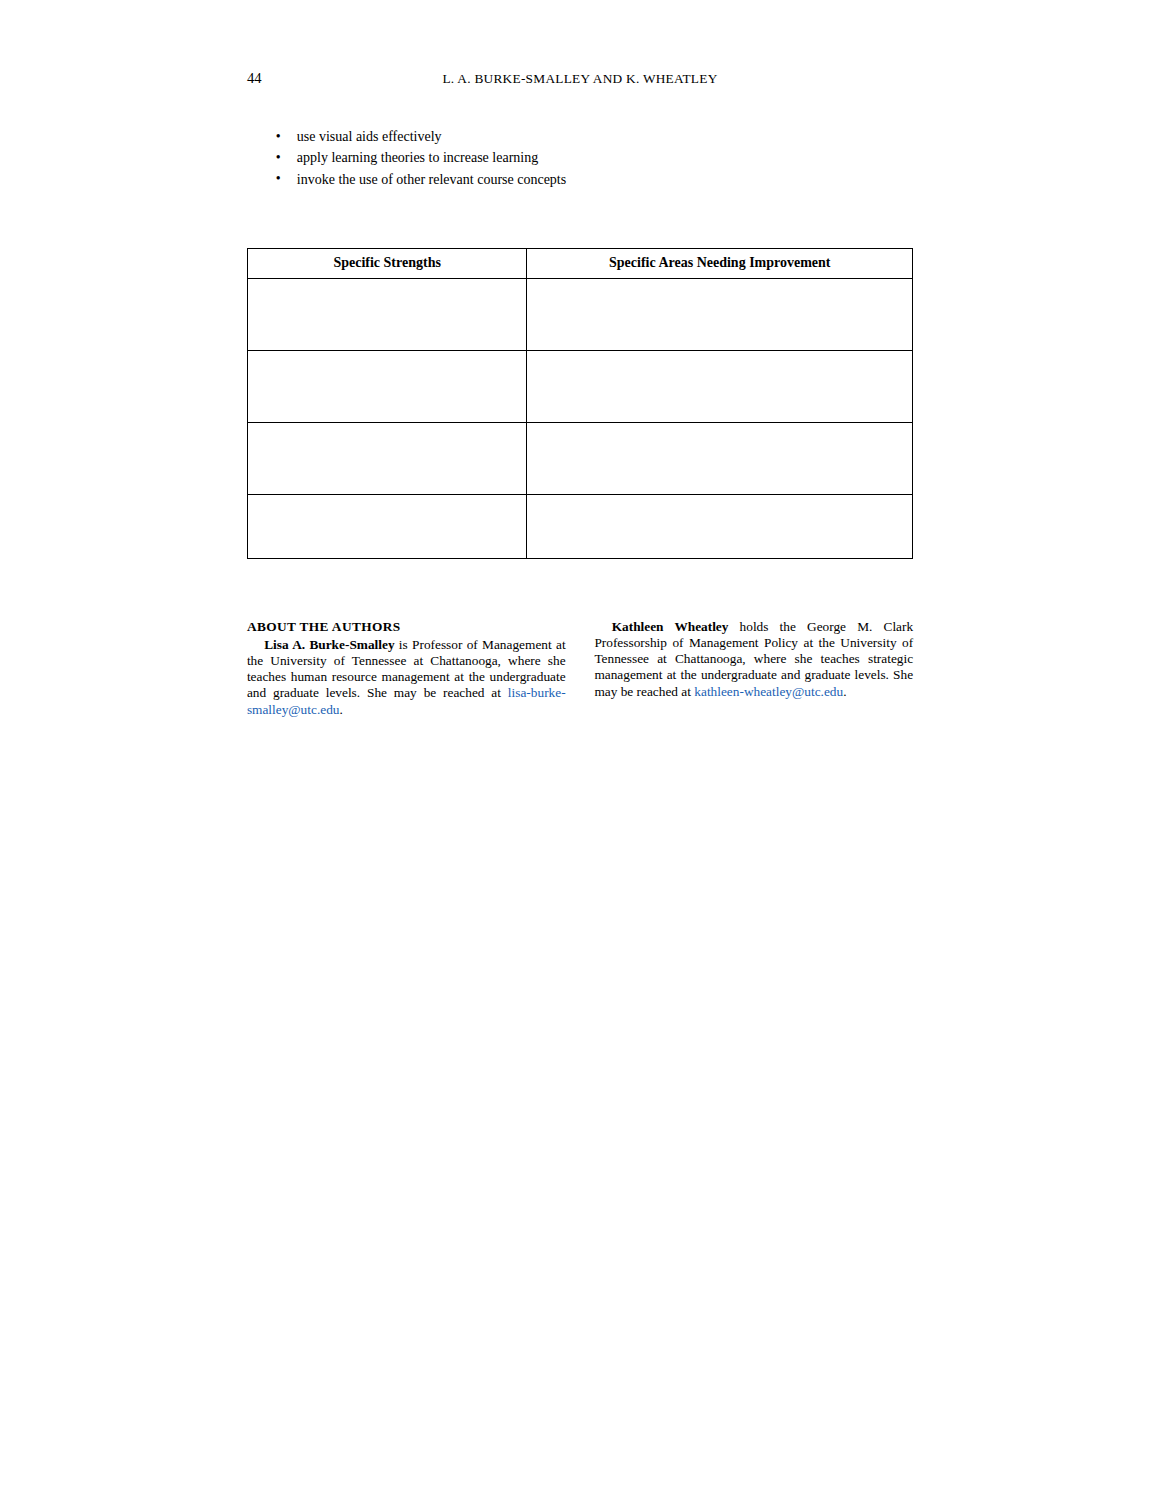44
L. A. BURKE-SMALLEY AND K. WHEATLEY
use visual aids effectively
apply learning theories to increase learning
invoke the use of other relevant course concepts
| Specific Strengths | Specific Areas Needing Improvement |
| --- | --- |
About the Authors
Lisa A. Burke-Smalley is Professor of Management at the University of Tennessee at Chattanooga, where she teaches human resource management at the undergraduate and graduate levels. She may be reached at lisa-burke-smalley@utc.edu.
Kathleen Wheatley holds the George M. Clark Professorship of Management Policy at the University of Tennessee at Chattanooga, where she teaches strategic management at the undergraduate and graduate levels. She may be reached at kathleen-wheatley@utc.edu.